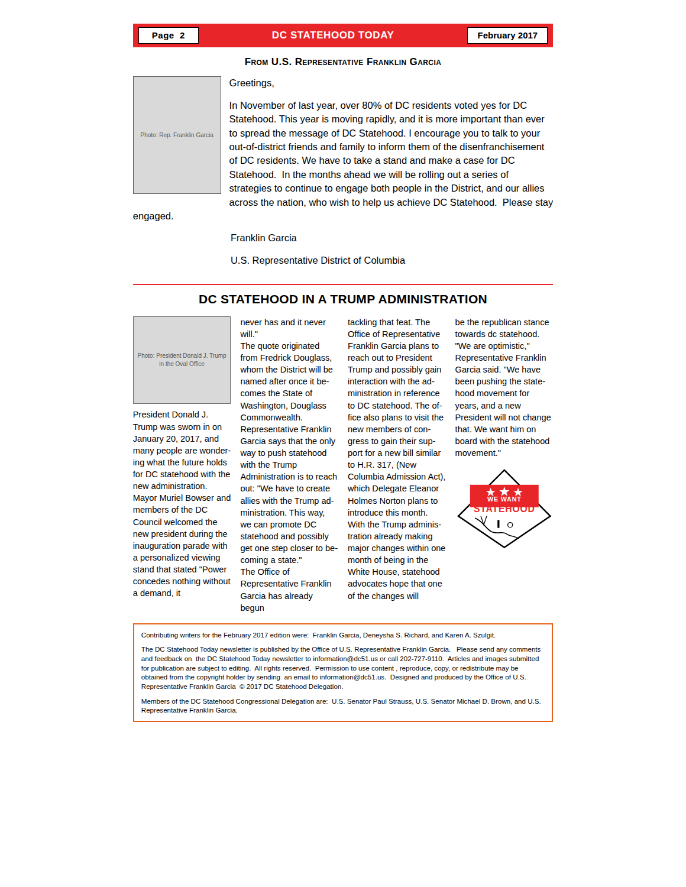Page 2
DC STATEHOOD TODAY
February 2017
From U.S. Representative Franklin Garcia
Greetings,
In November of last year, over 80% of DC residents voted yes for DC Statehood. This year is moving rapidly, and it is more important than ever to spread the message of DC Statehood. I encourage you to talk to your out-of-district friends and family to inform them of the disenfranchisement of DC residents. We have to take a stand and make a case for DC Statehood. In the months ahead we will be rolling out a series of strategies to continue to engage both people in the District, and our allies across the nation, who wish to help us achieve DC Statehood. Please stay engaged.
Franklin Garcia
U.S. Representative District of Columbia
DC STATEHOOD IN A TRUMP ADMINISTRATION
President Donald J. Trump was sworn in on January 20, 2017, and many people are wondering what the future holds for DC statehood with the new administration. Mayor Muriel Bowser and members of the DC Council welcomed the new president during the inauguration parade with a personalized viewing stand that stated "Power concedes nothing without a demand, it
never has and it never will."
The quote originated from Fredrick Douglass, whom the District will be named after once it becomes the State of Washington, Douglass Commonwealth. Representative Franklin Garcia says that the only way to push statehood with the Trump Administration is to reach out: "We have to create allies with the Trump administration. This way, we can promote DC statehood and possibly get one step closer to becoming a state."
The Office of Representative Franklin Garcia has already begun
tackling that feat. The Office of Representative Franklin Garcia plans to reach out to President Trump and possibly gain interaction with the administration in reference to DC statehood. The office also plans to visit the new members of congress to gain their support for a new bill similar to H.R. 317, (New Columbia Admission Act), which Delegate Eleanor Holmes Norton plans to introduce this month. With the Trump administration already making major changes within one month of being in the White House, statehood advocates hope that one of the changes will
be the republican stance towards dc statehood. "We are optimistic," Representative Franklin Garcia said. "We have been pushing the statehood movement for years, and a new President will not change that. We want him on board with the statehood movement."
WE WANT STATEHOOD
Contributing writers for the February 2017 edition were: Franklin Garcia, Deneysha S. Richard, and Karen A. Szulgit.
The DC Statehood Today newsletter is published by the Office of U.S. Representative Franklin Garcia. Please send any comments and feedback on the DC Statehood Today newsletter to information@dc51.us or call 202-727-9110. Articles and images submitted for publication are subject to editing. All rights reserved. Permission to use content , reproduce, copy, or redistribute may be obtained from the copyright holder by sending an email to information@dc51.us. Designed and produced by the Office of U.S. Representative Franklin Garcia © 2017 DC Statehood Delegation.
Members of the DC Statehood Congressional Delegation are: U.S. Senator Paul Strauss, U.S. Senator Michael D. Brown, and U.S. Representative Franklin Garcia.